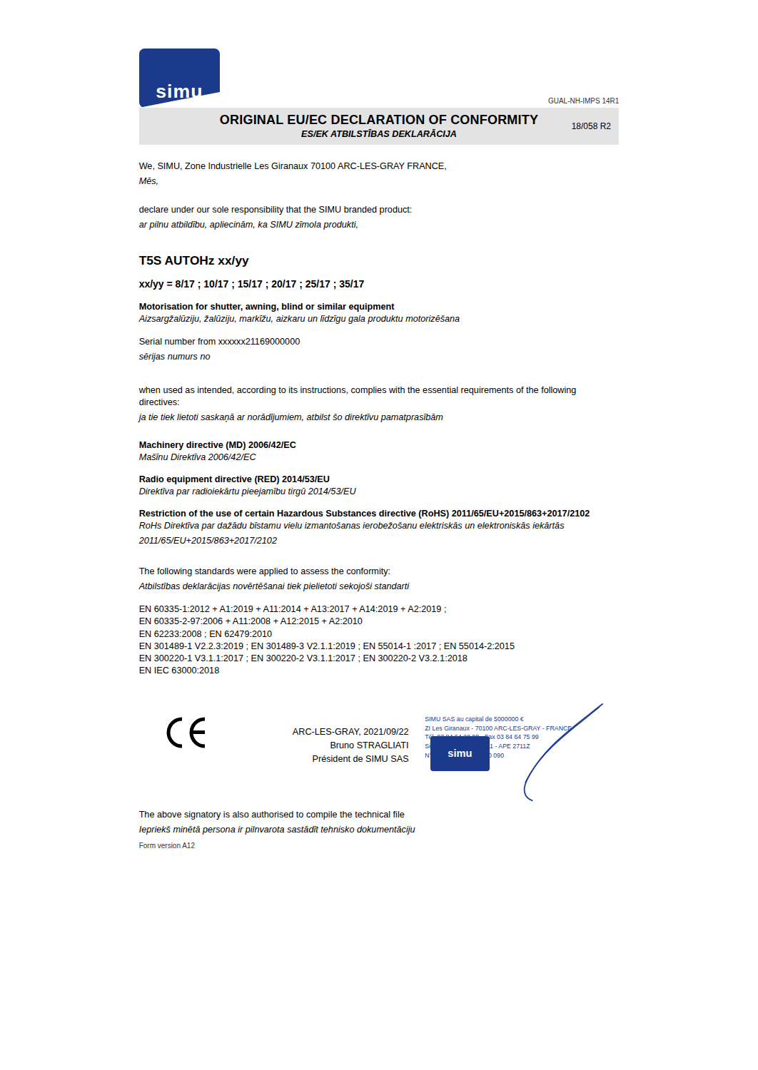simu
GUAL-NH-IMPS 14R1
ORIGINAL EU/EC DECLARATION OF CONFORMITY
ES/EK ATBILSTĪBAS DEKLARĀCIJA
18/058 R2
We, SIMU, Zone Industrielle Les Giranaux 70100 ARC-LES-GRAY FRANCE,
Mēs,
declare under our sole responsibility that the SIMU branded product:
ar pilnu atbildību, apliecinām, ka SIMU zīmola produkti,
T5S AUTOHz xx/yy
xx/yy = 8/17 ; 10/17 ; 15/17 ; 20/17 ; 25/17 ; 35/17
Motorisation for shutter, awning, blind or similar equipment
Aizsargžalūziju, žalūziju, markīžu, aizkaru un līdzīgu gala produktu motorizēšana
Serial number from xxxxxx21169000000
sērijas numurs no
when used as intended, according to its instructions, complies with the essential requirements of the following directives:
ja tie tiek lietoti saskaņā ar norādījumiem, atbilst šo direktīvu pamatprasībām
Machinery directive (MD) 2006/42/EC
Mašīnu Direktīva 2006/42/EC
Radio equipment directive (RED) 2014/53/EU
Direktīva par radioiekārtu pieejamību tirgū 2014/53/EU
Restriction of the use of certain Hazardous Substances directive (RoHS) 2011/65/EU+2015/863+2017/2102
RoHs Direktīva par dažādu bīstamu vielu izmantošanas ierobežošanu elektriskās un elektroniskās iekārtās
2011/65/EU+2015/863+2017/2102
The following standards were applied to assess the conformity:
Atbilstības deklarācijas novērtēšanai tiek pielietoti sekojoši standarti
EN 60335‑1:2012 + A1:2019 + A11:2014 + A13:2017 + A14:2019 + A2:2019 ;
EN 60335‑2‑97:2006 + A11:2008 + A12:2015 + A2:2010
EN 62233:2008 ; EN 62479:2010
EN 301489‑1 V2.2.3:2019 ; EN 301489‑3 V2.1.1:2019 ; EN 55014‑1 :2017 ; EN 55014‑2:2015
EN 300220‑1 V3.1.1:2017 ; EN 300220‑2 V3.1.1:2017 ; EN 300220‑2 V3.2.1:2018
EN IEC 63000:2018
ARC-LES-GRAY, 2021/09/22
Bruno STRAGLIATI
Président de SIMU SAS
simu
SIMU SAS au capital de 5000000 €
ZI Les Giranaux - 70100 ARC-LES-GRAY - FRANCE
Tél. 03 84 64 28 00 - Fax 03 84 64 75 99
Siret 425 650 090 00811 - APE 2711Z
N° TVA : FR 67 425 650 090
The above signatory is also authorised to compile the technical file
Iepriekš minētā persona ir pilnvarota sastādīt tehnisko dokumentāciju
Form version A12